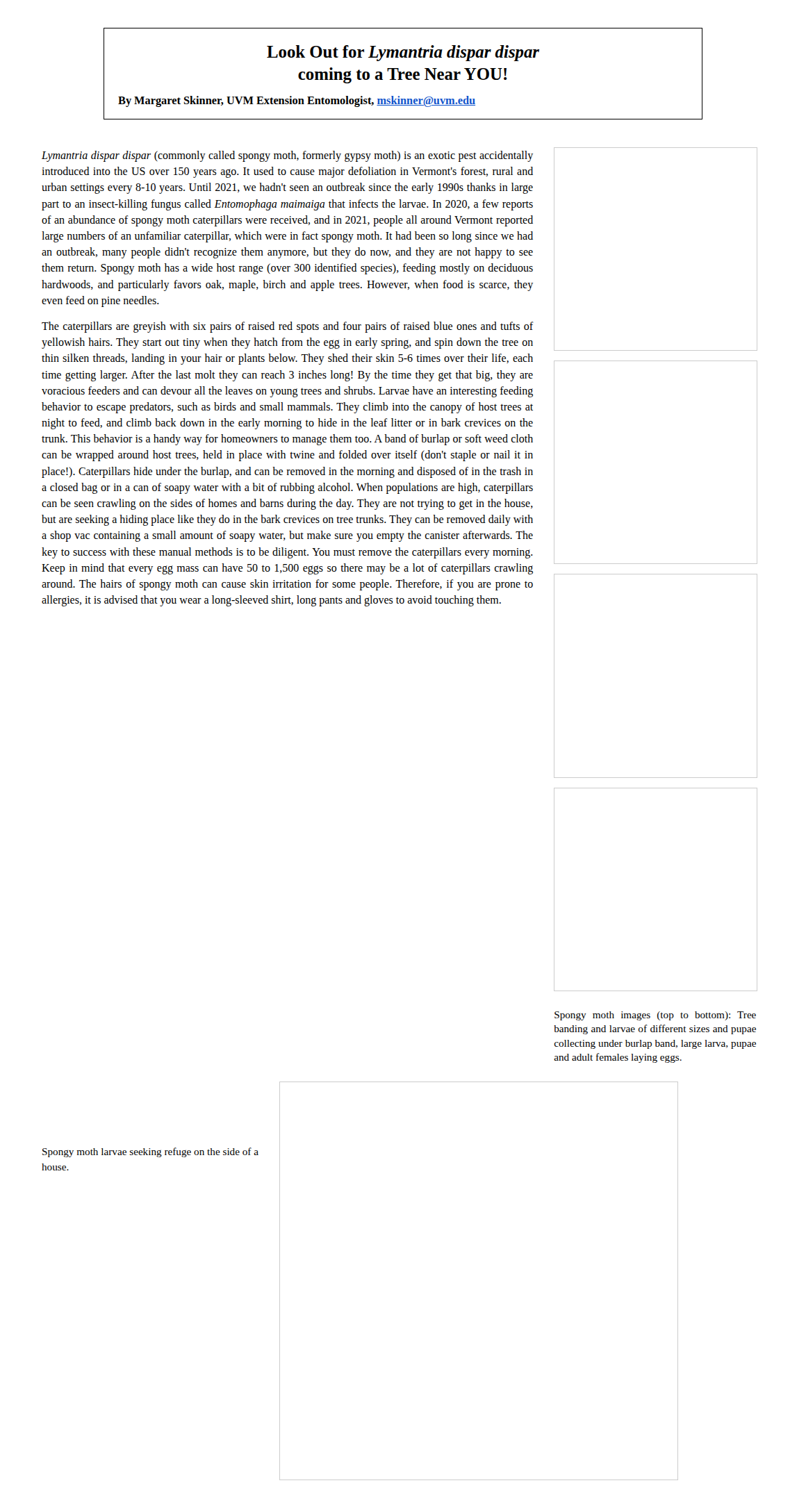Look Out for Lymantria dispar dispar
coming to a Tree Near YOU!
By Margaret Skinner, UVM Extension Entomologist, mskinner@uvm.edu
Lymantria dispar dispar (commonly called spongy moth, formerly gypsy moth) is an exotic pest accidentally introduced into the US over 150 years ago. It used to cause major defoliation in Vermont's forest, rural and urban settings every 8-10 years. Until 2021, we hadn't seen an outbreak since the early 1990s thanks in large part to an insect-killing fungus called Entomophaga maimaiga that infects the larvae. In 2020, a few reports of an abundance of spongy moth caterpillars were received, and in 2021, people all around Vermont reported large numbers of an unfamiliar caterpillar, which were in fact spongy moth. It had been so long since we had an outbreak, many people didn't recognize them anymore, but they do now, and they are not happy to see them return. Spongy moth has a wide host range (over 300 identified species), feeding mostly on deciduous hardwoods, and particularly favors oak, maple, birch and apple trees. However, when food is scarce, they even feed on pine needles.
The caterpillars are greyish with six pairs of raised red spots and four pairs of raised blue ones and tufts of yellowish hairs. They start out tiny when they hatch from the egg in early spring, and spin down the tree on thin silken threads, landing in your hair or plants below. They shed their skin 5-6 times over their life, each time getting larger. After the last molt they can reach 3 inches long! By the time they get that big, they are voracious feeders and can devour all the leaves on young trees and shrubs. Larvae have an interesting feeding behavior to escape predators, such as birds and small mammals. They climb into the canopy of host trees at night to feed, and climb back down in the early morning to hide in the leaf litter or in bark crevices on the trunk. This behavior is a handy way for homeowners to manage them too. A band of burlap or soft weed cloth can be wrapped around host trees, held in place with twine and folded over itself (don't staple or nail it in place!). Caterpillars hide under the burlap, and can be removed in the morning and disposed of in the trash in a closed bag or in a can of soapy water with a bit of rubbing alcohol. When populations are high, caterpillars can be seen crawling on the sides of homes and barns during the day. They are not trying to get in the house, but are seeking a hiding place like they do in the bark crevices on tree trunks. They can be removed daily with a shop vac containing a small amount of soapy water, but make sure you empty the canister afterwards. The key to success with these manual methods is to be diligent. You must remove the caterpillars every morning. Keep in mind that every egg mass can have 50 to 1,500 eggs so there may be a lot of caterpillars crawling around. The hairs of spongy moth can cause skin irritation for some people. Therefore, if you are prone to allergies, it is advised that you wear a long-sleeved shirt, long pants and gloves to avoid touching them.
Spongy moth images (top to bottom): Tree banding and larvae of different sizes and pupae collecting under burlap band, large larva, pupae and adult females laying eggs.
Spongy moth larvae seeking refuge on the side of a house.